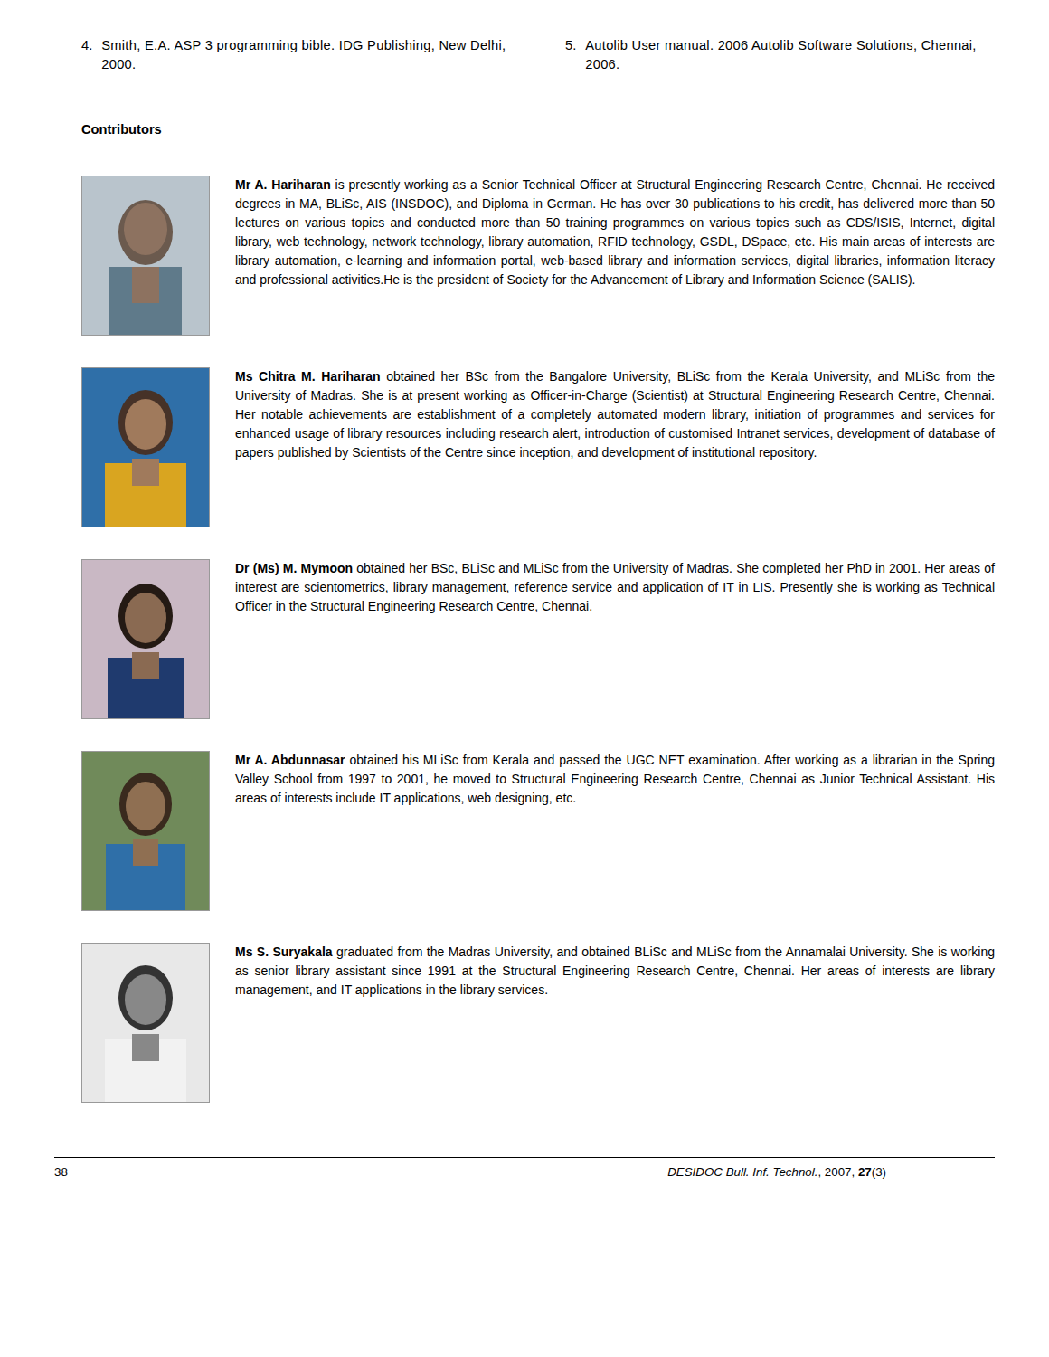4. Smith, E.A. ASP 3 programming bible. IDG Publishing, New Delhi, 2000.
5. Autolib User manual. 2006 Autolib Software Solutions, Chennai, 2006.
Contributors
Mr A. Hariharan is presently working as a Senior Technical Officer at Structural Engineering Research Centre, Chennai. He received degrees in MA, BLiSc, AIS (INSDOC), and Diploma in German. He has over 30 publications to his credit, has delivered more than 50 lectures on various topics and conducted more than 50 training programmes on various topics such as CDS/ISIS, Internet, digital library, web technology, network technology, library automation, RFID technology, GSDL, DSpace, etc. His main areas of interests are library automation, e-learning and information portal, web-based library and information services, digital libraries, information literacy and professional activities.He is the president of Society for the Advancement of Library and Information Science (SALIS).
Ms Chitra M. Hariharan obtained her BSc from the Bangalore University, BLiSc from the Kerala University, and MLiSc from the University of Madras. She is at present working as Officer-in-Charge (Scientist) at Structural Engineering Research Centre, Chennai. Her notable achievements are establishment of a completely automated modern library, initiation of programmes and services for enhanced usage of library resources including research alert, introduction of customised Intranet services, development of database of papers published by Scientists of the Centre since inception, and development of institutional repository.
Dr (Ms) M. Mymoon obtained her BSc, BLiSc and MLiSc from the University of Madras. She completed her PhD in 2001. Her areas of interest are scientometrics, library management, reference service and application of IT in LIS. Presently she is working as Technical Officer in the Structural Engineering Research Centre, Chennai.
Mr A. Abdunnasar obtained his MLiSc from Kerala and passed the UGC NET examination. After working as a librarian in the Spring Valley School from 1997 to 2001, he moved to Structural Engineering Research Centre, Chennai as Junior Technical Assistant. His areas of interests include IT applications, web designing, etc.
Ms S. Suryakala graduated from the Madras University, and obtained BLiSc and MLiSc from the Annamalai University. She is working as senior library assistant since 1991 at the Structural Engineering Research Centre, Chennai. Her areas of interests are library management, and IT applications in the library services.
38
DESIDOC Bull. Inf. Technol., 2007, 27(3)